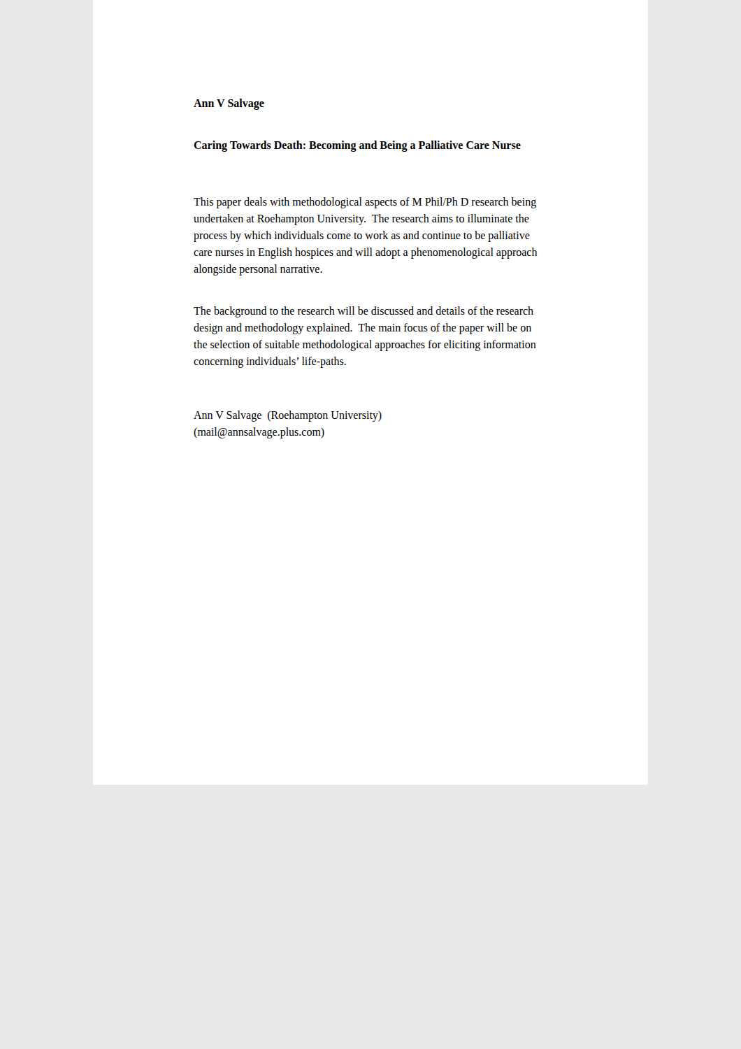Ann V Salvage
Caring Towards Death: Becoming and Being a Palliative Care Nurse
This paper deals with methodological aspects of M Phil/Ph D research being undertaken at Roehampton University. The research aims to illuminate the process by which individuals come to work as and continue to be palliative care nurses in English hospices and will adopt a phenomenological approach alongside personal narrative.
The background to the research will be discussed and details of the research design and methodology explained. The main focus of the paper will be on the selection of suitable methodological approaches for eliciting information concerning individuals’ life-paths.
Ann V Salvage (Roehampton University)
(mail@annsalvage.plus.com)